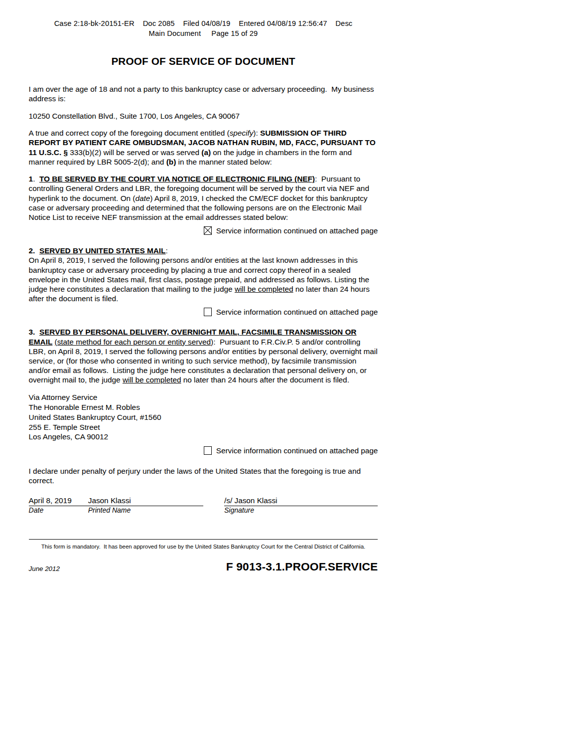Case 2:18-bk-20151-ER Doc 2085 Filed 04/08/19 Entered 04/08/19 12:56:47 Desc
Main Document Page 15 of 29
PROOF OF SERVICE OF DOCUMENT
I am over the age of 18 and not a party to this bankruptcy case or adversary proceeding. My business address is:
10250 Constellation Blvd., Suite 1700, Los Angeles, CA 90067
A true and correct copy of the foregoing document entitled (specify): SUBMISSION OF THIRD REPORT BY PATIENT CARE OMBUDSMAN, JACOB NATHAN RUBIN, MD, FACC, PURSUANT TO 11 U.S.C. § 333(b)(2) will be served or was served (a) on the judge in chambers in the form and manner required by LBR 5005-2(d); and (b) in the manner stated below:
1. TO BE SERVED BY THE COURT VIA NOTICE OF ELECTRONIC FILING (NEF): Pursuant to controlling General Orders and LBR, the foregoing document will be served by the court via NEF and hyperlink to the document. On (date) April 8, 2019, I checked the CM/ECF docket for this bankruptcy case or adversary proceeding and determined that the following persons are on the Electronic Mail Notice List to receive NEF transmission at the email addresses stated below:
Service information continued on attached page
2. SERVED BY UNITED STATES MAIL:
On April 8, 2019, I served the following persons and/or entities at the last known addresses in this bankruptcy case or adversary proceeding by placing a true and correct copy thereof in a sealed envelope in the United States mail, first class, postage prepaid, and addressed as follows. Listing the judge here constitutes a declaration that mailing to the judge will be completed no later than 24 hours after the document is filed.
Service information continued on attached page
3. SERVED BY PERSONAL DELIVERY, OVERNIGHT MAIL, FACSIMILE TRANSMISSION OR EMAIL (state method for each person or entity served): Pursuant to F.R.Civ.P. 5 and/or controlling LBR, on April 8, 2019, I served the following persons and/or entities by personal delivery, overnight mail service, or (for those who consented in writing to such service method), by facsimile transmission and/or email as follows. Listing the judge here constitutes a declaration that personal delivery on, or overnight mail to, the judge will be completed no later than 24 hours after the document is filed.
Via Attorney Service
The Honorable Ernest M. Robles
United States Bankruptcy Court, #1560
255 E. Temple Street
Los Angeles, CA 90012
Service information continued on attached page
I declare under penalty of perjury under the laws of the United States that the foregoing is true and correct.
| April 8, 2019 | Jason Klassi | | /s/ Jason Klassi |
| Date | Printed Name | | Signature |
This form is mandatory. It has been approved for use by the United States Bankruptcy Court for the Central District of California.
June 2012 F 9013-3.1.PROOF.SERVICE